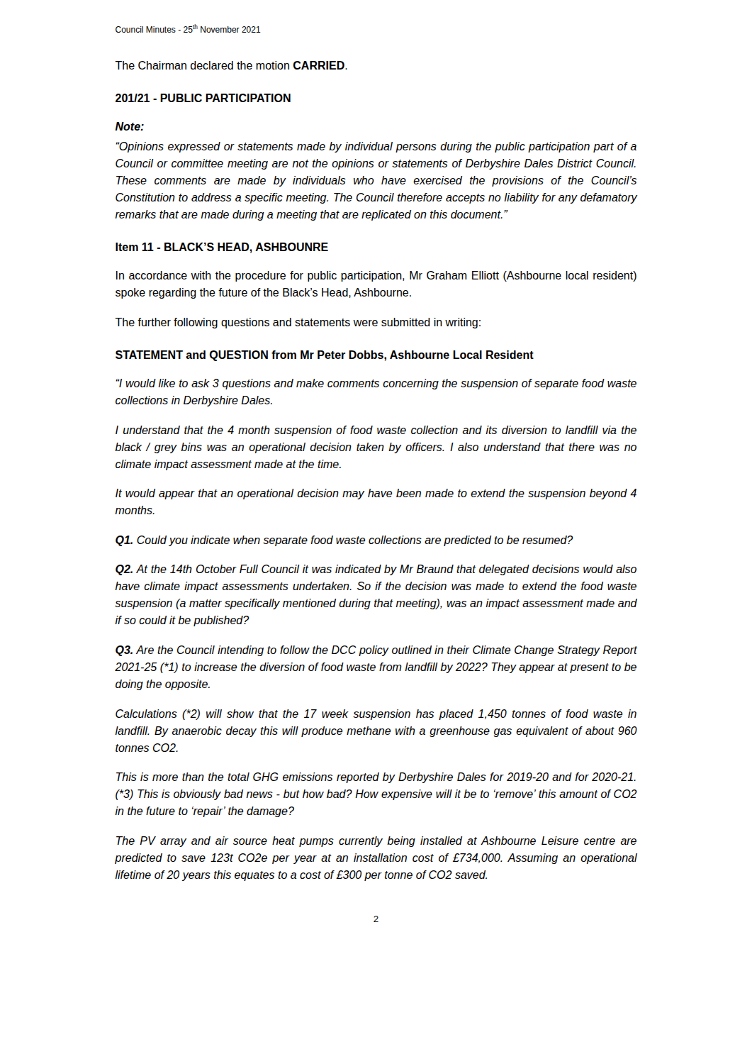Council Minutes - 25th November 2021
The Chairman declared the motion CARRIED.
201/21 - PUBLIC PARTICIPATION
Note:
“Opinions expressed or statements made by individual persons during the public participation part of a Council or committee meeting are not the opinions or statements of Derbyshire Dales District Council. These comments are made by individuals who have exercised the provisions of the Council’s Constitution to address a specific meeting. The Council therefore accepts no liability for any defamatory remarks that are made during a meeting that are replicated on this document.”
Item 11 - BLACK’S HEAD, ASHBOUNRE
In accordance with the procedure for public participation, Mr Graham Elliott (Ashbourne local resident) spoke regarding the future of the Black’s Head, Ashbourne.
The further following questions and statements were submitted in writing:
STATEMENT and QUESTION from Mr Peter Dobbs, Ashbourne Local Resident
“I would like to ask 3 questions and make comments concerning the suspension of separate food waste collections in Derbyshire Dales.
I understand that the 4 month suspension of food waste collection and its diversion to landfill via the black / grey bins was an operational decision taken by officers. I also understand that there was no climate impact assessment made at the time.
It would appear that an operational decision may have been made to extend the suspension beyond 4 months.
Q1. Could you indicate when separate food waste collections are predicted to be resumed?
Q2. At the 14th October Full Council it was indicated by Mr Braund that delegated decisions would also have climate impact assessments undertaken. So if the decision was made to extend the food waste suspension (a matter specifically mentioned during that meeting), was an impact assessment made and if so could it be published?
Q3. Are the Council intending to follow the DCC policy outlined in their Climate Change Strategy Report 2021-25 (*1) to increase the diversion of food waste from landfill by 2022? They appear at present to be doing the opposite.
Calculations (*2) will show that the 17 week suspension has placed 1,450 tonnes of food waste in landfill. By anaerobic decay this will produce methane with a greenhouse gas equivalent of about 960 tonnes CO2.
This is more than the total GHG emissions reported by Derbyshire Dales for 2019-20 and for 2020-21. (*3) This is obviously bad news - but how bad? How expensive will it be to ‘remove’ this amount of CO2 in the future to ‘repair’ the damage?
The PV array and air source heat pumps currently being installed at Ashbourne Leisure centre are predicted to save 123t CO2e per year at an installation cost of £734,000. Assuming an operational lifetime of 20 years this equates to a cost of £300 per tonne of CO2 saved.
2